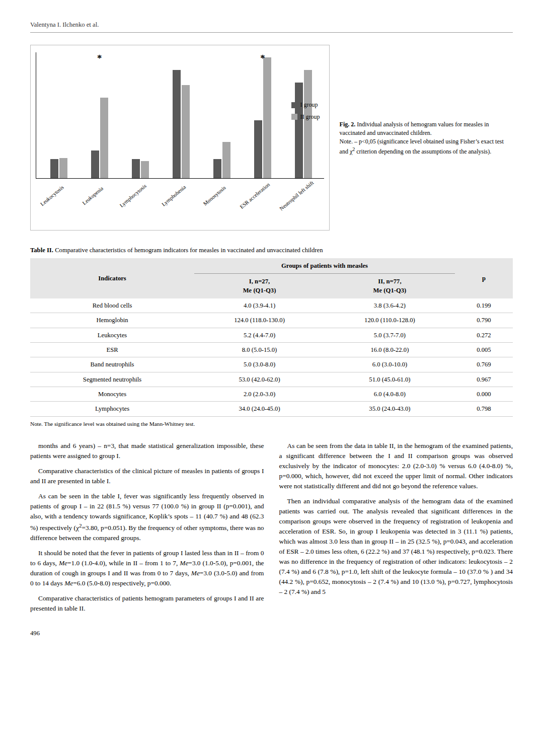Valentyna I. Ilchenko et al.
*
*
Leukocytosis Leukopenia Lymphocytosis Lymphohenia Monosytosis ESR acceleration Neutrophil left shift
I group
II group
Fig. 2. Individual analysis of hemogram values for measles in vaccinated and unvaccinated children.
Note. – p<0,05 (significance level obtained using Fisher’s exact test and χ2 criterion depending on the assumptions of the analysis).
Table II. Comparative characteristics of hemogram indicators for measles in vaccinated and unvaccinated children
| Indicators | Groups of patients with measles | p |
| --- | --- | --- |
| I, n=27, Me (Q1-Q3) | II, n=77, Me (Q1-Q3) |
| Red blood cells | 4.0 (3.9-4.1) | 3.8 (3.6-4.2) | 0.199 |
| Hemoglobin | 124.0 (118.0-130.0) | 120.0 (110.0-128.0) | 0.790 |
| Leukocytes | 5.2 (4.4-7.0) | 5.0 (3.7-7.0) | 0.272 |
| ESR | 8.0 (5.0-15.0) | 16.0 (8.0-22.0) | 0.005 |
| Band neutrophils | 5.0 (3.0-8.0) | 6.0 (3.0-10.0) | 0.769 |
| Segmented neutrophils | 53.0 (42.0-62.0) | 51.0 (45.0-61.0) | 0.967 |
| Monocytes | 2.0 (2.0-3.0) | 6.0 (4.0-8.0) | 0.000 |
| Lymphocytes | 34.0 (24.0-45.0) | 35.0 (24.0-43.0) | 0.798 |
Note. The significance level was obtained using the Mann-Whitney test.
months and 6 years) – n=3, that made statistical generalization impossible, these patients were assigned to group I.
Comparative characteristics of the clinical picture of measles in patients of groups I and II are presented in table I.
As can be seen in the table I, fever was significantly less frequently observed in patients of group I – in 22 (81.5 %) versus 77 (100.0 %) in group II (p=0.001), and also, with a tendency towards significance, Koplik’s spots – 11 (40.7 %) and 48 (62.3 %) respectively (χ2=3.80, p=0.051). By the frequency of other symptoms, there was no difference between the compared groups.
It should be noted that the fever in patients of group I lasted less than in II – from 0 to 6 days, Me=1.0 (1.0-4.0), while in II – from 1 to 7, Me=3.0 (1.0-5.0), p=0.001, the duration of cough in groups I and II was from 0 to 7 days, Me=3.0 (3.0-5.0) and from 0 to 14 days Me=6.0 (5.0-8.0) respectively, p=0.000.
Comparative characteristics of patients hemogram parameters of groups I and II are presented in table II.
As can be seen from the data in table II, in the hemogram of the examined patients, a significant difference between the I and II comparison groups was observed exclusively by the indicator of monocytes: 2.0 (2.0-3.0) % versus 6.0 (4.0-8.0) %, p=0.000, which, however, did not exceed the upper limit of normal. Other indicators were not statistically different and did not go beyond the reference values.
Then an individual comparative analysis of the hemogram data of the examined patients was carried out. The analysis revealed that significant differences in the comparison groups were observed in the frequency of registration of leukopenia and acceleration of ESR. So, in group I leukopenia was detected in 3 (11.1 %) patients, which was almost 3.0 less than in group II – in 25 (32.5 %), p=0.043, and acceleration of ESR – 2.0 times less often, 6 (22.2 %) and 37 (48.1 %) respectively, p=0.023. There was no difference in the frequency of registration of other indicators: leukocytosis – 2 (7.4 %) and 6 (7.8 %), p=1.0, left shift of the leukocyte formula – 10 (37.0 % ) and 34 (44.2 %), p=0.652, monocytosis – 2 (7.4 %) and 10 (13.0 %), p=0.727, lymphocytosis – 2 (7.4 %) and 5
496